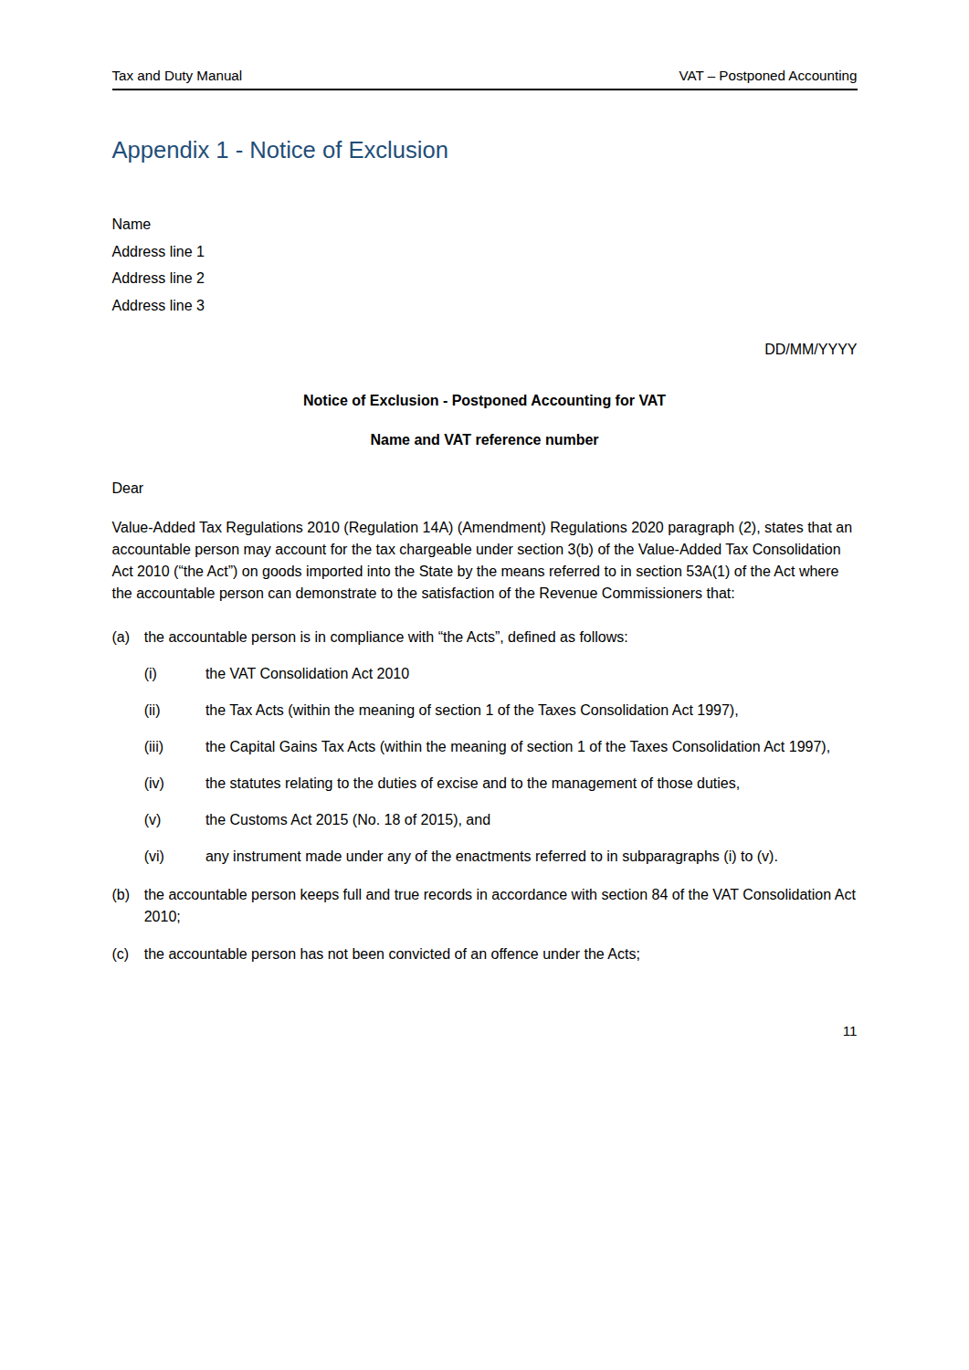Tax and Duty Manual VAT – Postponed Accounting
Appendix 1 - Notice of Exclusion
Name
Address line 1
Address line 2
Address line 3
DD/MM/YYYY
Notice of Exclusion - Postponed Accounting for VAT
Name and VAT reference number
Dear
Value-Added Tax Regulations 2010 (Regulation 14A) (Amendment) Regulations 2020 paragraph (2), states that an accountable person may account for the tax chargeable under section 3(b) of the Value-Added Tax Consolidation Act 2010 (“the Act”) on goods imported into the State by the means referred to in section 53A(1) of the Act where the accountable person can demonstrate to the satisfaction of the Revenue Commissioners that:
(a) the accountable person is in compliance with “the Acts”, defined as follows:
(i) the VAT Consolidation Act 2010
(ii) the Tax Acts (within the meaning of section 1 of the Taxes Consolidation Act 1997),
(iii) the Capital Gains Tax Acts (within the meaning of section 1 of the Taxes Consolidation Act 1997),
(iv) the statutes relating to the duties of excise and to the management of those duties,
(v) the Customs Act 2015 (No. 18 of 2015), and
(vi) any instrument made under any of the enactments referred to in subparagraphs (i) to (v).
(b) the accountable person keeps full and true records in accordance with section 84 of the VAT Consolidation Act 2010;
(c) the accountable person has not been convicted of an offence under the Acts;
11